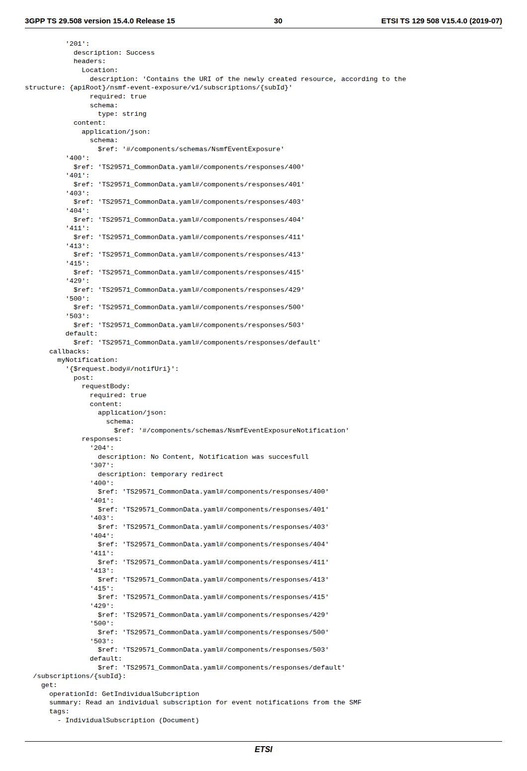3GPP TS 29.508 version 15.4.0 Release 15
30
ETSI TS 129 508 V15.4.0 (2019-07)
          '201':
            description: Success
            headers:
              Location:
                description: 'Contains the URI of the newly created resource, according to the
structure: {apiRoot}/nsmf-event-exposure/v1/subscriptions/{subId}'
                required: true
                schema:
                  type: string
            content:
              application/json:
                schema:
                  $ref: '#/components/schemas/NsmfEventExposure'
          '400':
            $ref: 'TS29571_CommonData.yaml#/components/responses/400'
          '401':
            $ref: 'TS29571_CommonData.yaml#/components/responses/401'
          '403':
            $ref: 'TS29571_CommonData.yaml#/components/responses/403'
          '404':
            $ref: 'TS29571_CommonData.yaml#/components/responses/404'
          '411':
            $ref: 'TS29571_CommonData.yaml#/components/responses/411'
          '413':
            $ref: 'TS29571_CommonData.yaml#/components/responses/413'
          '415':
            $ref: 'TS29571_CommonData.yaml#/components/responses/415'
          '429':
            $ref: 'TS29571_CommonData.yaml#/components/responses/429'
          '500':
            $ref: 'TS29571_CommonData.yaml#/components/responses/500'
          '503':
            $ref: 'TS29571_CommonData.yaml#/components/responses/503'
          default:
            $ref: 'TS29571_CommonData.yaml#/components/responses/default'
      callbacks:
        myNotification:
          '{$request.body#/notifUri}':
            post:
              requestBody:
                required: true
                content:
                  application/json:
                    schema:
                      $ref: '#/components/schemas/NsmfEventExposureNotification'
              responses:
                '204':
                  description: No Content, Notification was succesfull
                '307':
                  description: temporary redirect
                '400':
                  $ref: 'TS29571_CommonData.yaml#/components/responses/400'
                '401':
                  $ref: 'TS29571_CommonData.yaml#/components/responses/401'
                '403':
                  $ref: 'TS29571_CommonData.yaml#/components/responses/403'
                '404':
                  $ref: 'TS29571_CommonData.yaml#/components/responses/404'
                '411':
                  $ref: 'TS29571_CommonData.yaml#/components/responses/411'
                '413':
                  $ref: 'TS29571_CommonData.yaml#/components/responses/413'
                '415':
                  $ref: 'TS29571_CommonData.yaml#/components/responses/415'
                '429':
                  $ref: 'TS29571_CommonData.yaml#/components/responses/429'
                '500':
                  $ref: 'TS29571_CommonData.yaml#/components/responses/500'
                '503':
                  $ref: 'TS29571_CommonData.yaml#/components/responses/503'
                default:
                  $ref: 'TS29571_CommonData.yaml#/components/responses/default'
  /subscriptions/{subId}:
    get:
      operationId: GetIndividualSubcription
      summary: Read an individual subscription for event notifications from the SMF
      tags:
        - IndividualSubscription (Document)
ETSI